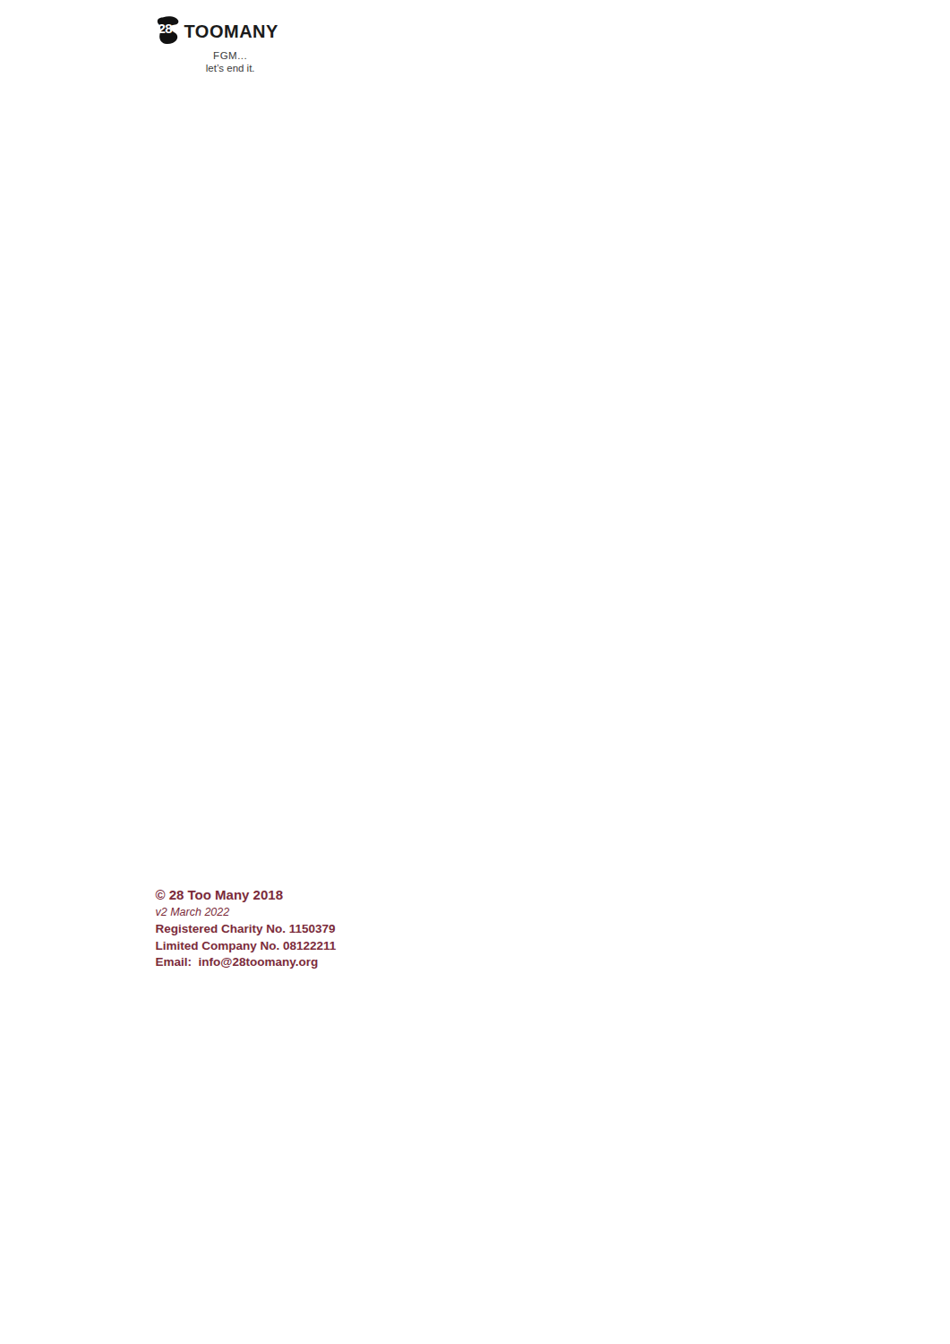28 TOOMANY
FGM...
let’s end it.
© 28 Too Many 2018
v2 March 2022
Registered Charity No. 1150379
Limited Company No. 08122211
Email: info@28toomany.org